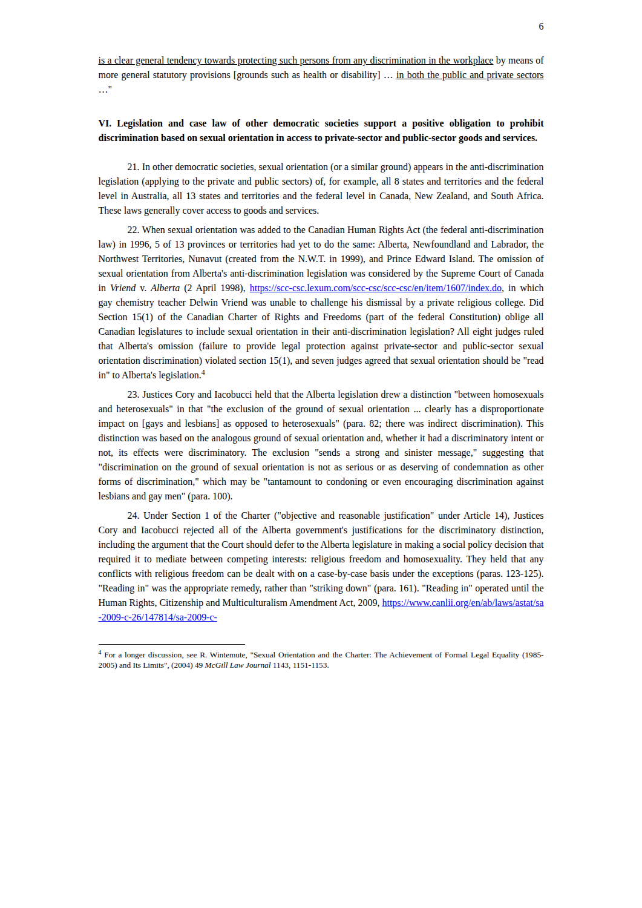6
is a clear general tendency towards protecting such persons from any discrimination in the workplace by means of more general statutory provisions [grounds such as health or disability] … in both the public and private sectors …"
VI. Legislation and case law of other democratic societies support a positive obligation to prohibit discrimination based on sexual orientation in access to private-sector and public-sector goods and services.
21. In other democratic societies, sexual orientation (or a similar ground) appears in the anti-discrimination legislation (applying to the private and public sectors) of, for example, all 8 states and territories and the federal level in Australia, all 13 states and territories and the federal level in Canada, New Zealand, and South Africa. These laws generally cover access to goods and services.
22. When sexual orientation was added to the Canadian Human Rights Act (the federal anti-discrimination law) in 1996, 5 of 13 provinces or territories had yet to do the same: Alberta, Newfoundland and Labrador, the Northwest Territories, Nunavut (created from the N.W.T. in 1999), and Prince Edward Island. The omission of sexual orientation from Alberta's anti-discrimination legislation was considered by the Supreme Court of Canada in Vriend v. Alberta (2 April 1998), https://scc-csc.lexum.com/scc-csc/scc-csc/en/item/1607/index.do, in which gay chemistry teacher Delwin Vriend was unable to challenge his dismissal by a private religious college. Did Section 15(1) of the Canadian Charter of Rights and Freedoms (part of the federal Constitution) oblige all Canadian legislatures to include sexual orientation in their anti-discrimination legislation? All eight judges ruled that Alberta's omission (failure to provide legal protection against private-sector and public-sector sexual orientation discrimination) violated section 15(1), and seven judges agreed that sexual orientation should be "read in" to Alberta's legislation.4
23. Justices Cory and Iacobucci held that the Alberta legislation drew a distinction "between homosexuals and heterosexuals" in that "the exclusion of the ground of sexual orientation ... clearly has a disproportionate impact on [gays and lesbians] as opposed to heterosexuals" (para. 82; there was indirect discrimination). This distinction was based on the analogous ground of sexual orientation and, whether it had a discriminatory intent or not, its effects were discriminatory. The exclusion "sends a strong and sinister message," suggesting that "discrimination on the ground of sexual orientation is not as serious or as deserving of condemnation as other forms of discrimination," which may be "tantamount to condoning or even encouraging discrimination against lesbians and gay men" (para. 100).
24. Under Section 1 of the Charter ("objective and reasonable justification" under Article 14), Justices Cory and Iacobucci rejected all of the Alberta government's justifications for the discriminatory distinction, including the argument that the Court should defer to the Alberta legislature in making a social policy decision that required it to mediate between competing interests: religious freedom and homosexuality. They held that any conflicts with religious freedom can be dealt with on a case-by-case basis under the exceptions (paras. 123-125). "Reading in" was the appropriate remedy, rather than "striking down" (para. 161). "Reading in" operated until the Human Rights, Citizenship and Multiculturalism Amendment Act, 2009, https://www.canlii.org/en/ab/laws/astat/sa-2009-c-26/147814/sa-2009-c-
4 For a longer discussion, see R. Wintemute, "Sexual Orientation and the Charter: The Achievement of Formal Legal Equality (1985-2005) and Its Limits", (2004) 49 McGill Law Journal 1143, 1151-1153.